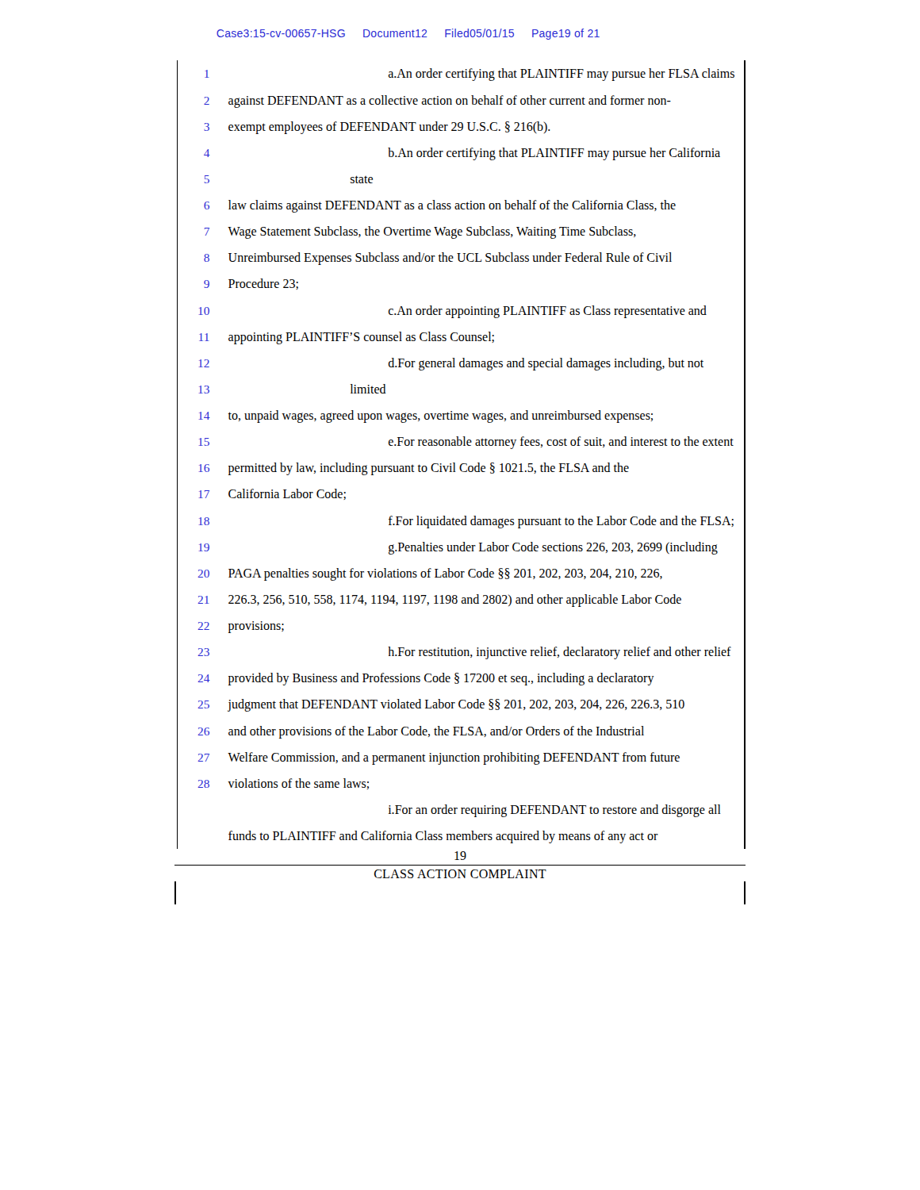Case3:15-cv-00657-HSG Document12 Filed05/01/15 Page19 of 21
1
2
3
4
5
6
7
8
9
10
11
12
13
14
15
16
17
18
19
20
21
22
23
24
25
26
27
28
a. An order certifying that PLAINTIFF may pursue her FLSA claims
against DEFENDANT as a collective action on behalf of other current and former non-
exempt employees of DEFENDANT under 29 U.S.C. § 216(b).
b. An order certifying that PLAINTIFF may pursue her California state
law claims against DEFENDANT as a class action on behalf of the California Class, the
Wage Statement Subclass, the Overtime Wage Subclass, Waiting Time Subclass,
Unreimbursed Expenses Subclass and/or the UCL Subclass under Federal Rule of Civil
Procedure 23;
c. An order appointing PLAINTIFF as Class representative and
appointing PLAINTIFF’S counsel as Class Counsel;
d. For general damages and special damages including, but not limited
to, unpaid wages, agreed upon wages, overtime wages, and unreimbursed expenses;
e. For reasonable attorney fees, cost of suit, and interest to the extent
permitted by law, including pursuant to Civil Code § 1021.5, the FLSA and the
California Labor Code;
f. For liquidated damages pursuant to the Labor Code and the FLSA;
g. Penalties under Labor Code sections 226, 203, 2699 (including
PAGA penalties sought for violations of Labor Code §§ 201, 202, 203, 204, 210, 226,
226.3, 256, 510, 558, 1174, 1194, 1197, 1198 and 2802) and other applicable Labor Code
provisions;
h. For restitution, injunctive relief, declaratory relief and other relief
provided by Business and Professions Code § 17200 et seq., including a declaratory
judgment that DEFENDANT violated Labor Code §§ 201, 202, 203, 204, 226, 226.3, 510
and other provisions of the Labor Code, the FLSA, and/or Orders of the Industrial
Welfare Commission, and a permanent injunction prohibiting DEFENDANT from future
violations of the same laws;
i. For an order requiring DEFENDANT to restore and disgorge all
funds to PLAINTIFF and California Class members acquired by means of any act or
19
CLASS ACTION COMPLAINT